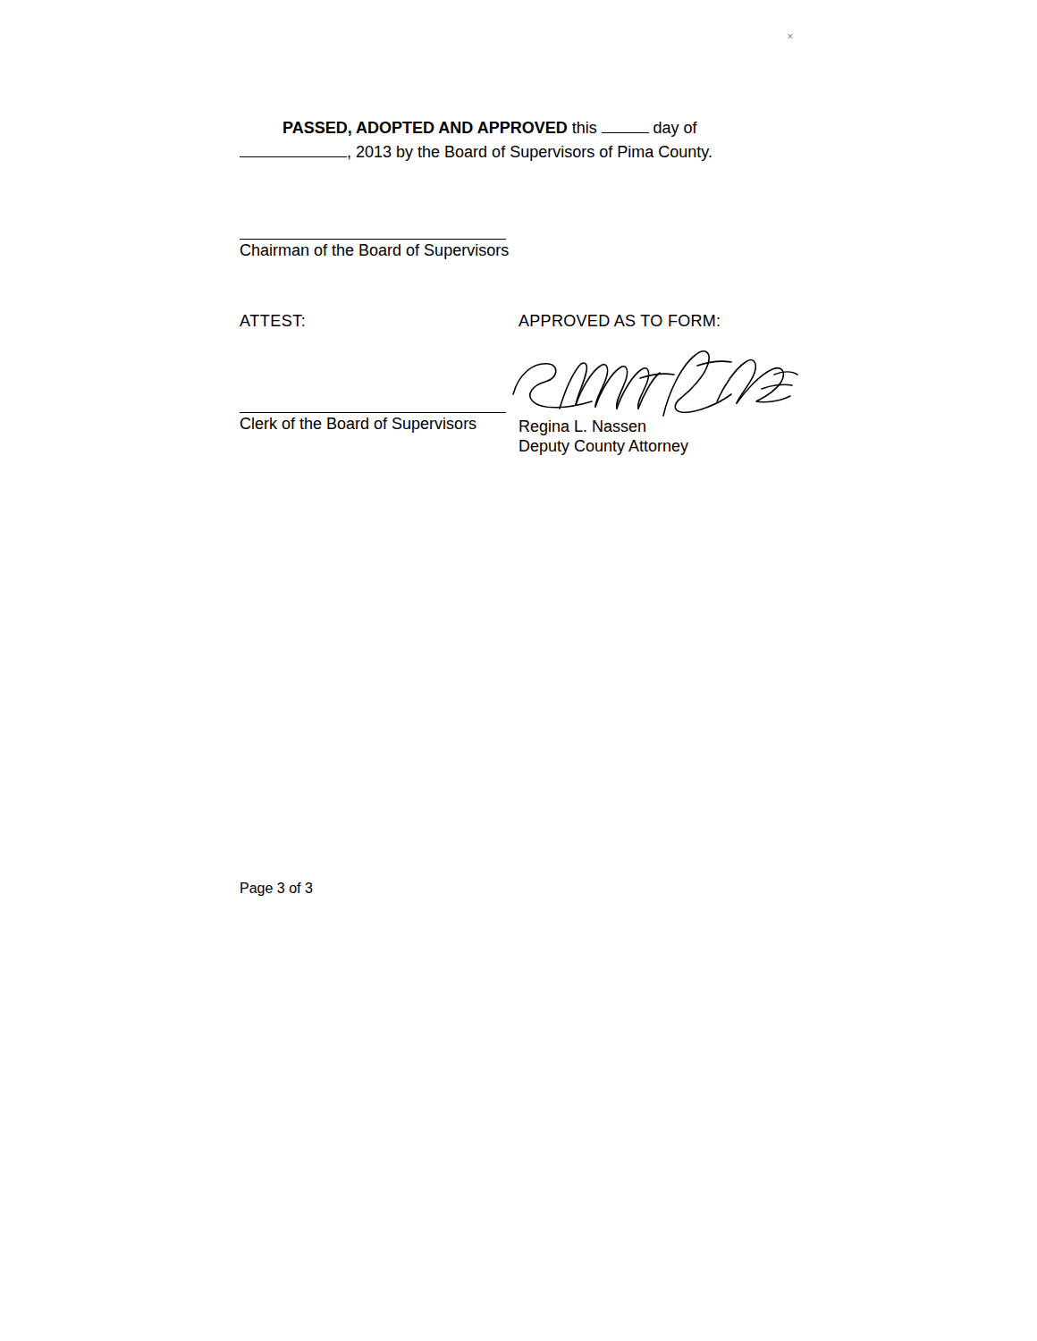×
PASSED, ADOPTED AND APPROVED this day of , 2013 by the Board of Supervisors of Pima County.
Chairman of the Board of Supervisors
ATTEST:
Clerk of the Board of Supervisors
APPROVED AS TO FORM:
Regina L. Nassen
Deputy County Attorney
Page 3 of 3